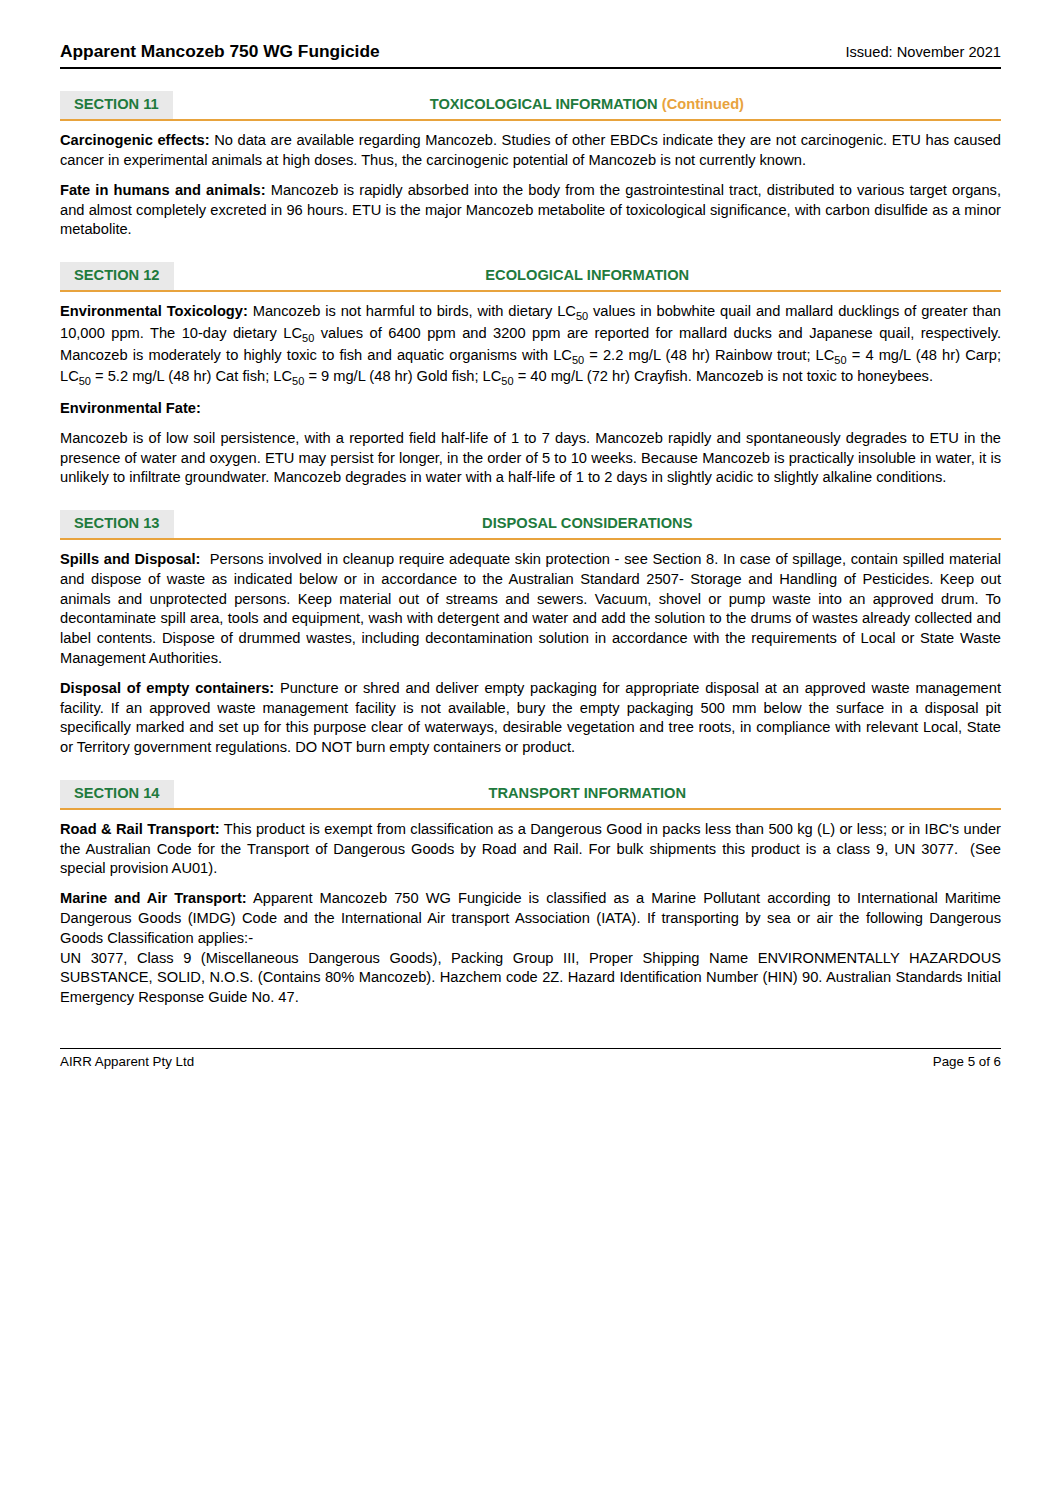Apparent Mancozeb 750 WG Fungicide
Issued: November 2021
SECTION 11
TOXICOLOGICAL INFORMATION (Continued)
Carcinogenic effects: No data are available regarding Mancozeb. Studies of other EBDCs indicate they are not carcinogenic. ETU has caused cancer in experimental animals at high doses. Thus, the carcinogenic potential of Mancozeb is not currently known.
Fate in humans and animals: Mancozeb is rapidly absorbed into the body from the gastrointestinal tract, distributed to various target organs, and almost completely excreted in 96 hours. ETU is the major Mancozeb metabolite of toxicological significance, with carbon disulfide as a minor metabolite.
SECTION 12
ECOLOGICAL INFORMATION
Environmental Toxicology: Mancozeb is not harmful to birds, with dietary LC50 values in bobwhite quail and mallard ducklings of greater than 10,000 ppm. The 10-day dietary LC50 values of 6400 ppm and 3200 ppm are reported for mallard ducks and Japanese quail, respectively. Mancozeb is moderately to highly toxic to fish and aquatic organisms with LC50 = 2.2 mg/L (48 hr) Rainbow trout; LC50 = 4 mg/L (48 hr) Carp; LC50 = 5.2 mg/L (48 hr) Cat fish; LC50 = 9 mg/L (48 hr) Gold fish; LC50 = 40 mg/L (72 hr) Crayfish. Mancozeb is not toxic to honeybees.
Environmental Fate:
Mancozeb is of low soil persistence, with a reported field half-life of 1 to 7 days. Mancozeb rapidly and spontaneously degrades to ETU in the presence of water and oxygen. ETU may persist for longer, in the order of 5 to 10 weeks. Because Mancozeb is practically insoluble in water, it is unlikely to infiltrate groundwater. Mancozeb degrades in water with a half-life of 1 to 2 days in slightly acidic to slightly alkaline conditions.
SECTION 13
DISPOSAL CONSIDERATIONS
Spills and Disposal: Persons involved in cleanup require adequate skin protection - see Section 8. In case of spillage, contain spilled material and dispose of waste as indicated below or in accordance to the Australian Standard 2507- Storage and Handling of Pesticides. Keep out animals and unprotected persons. Keep material out of streams and sewers. Vacuum, shovel or pump waste into an approved drum. To decontaminate spill area, tools and equipment, wash with detergent and water and add the solution to the drums of wastes already collected and label contents. Dispose of drummed wastes, including decontamination solution in accordance with the requirements of Local or State Waste Management Authorities.
Disposal of empty containers: Puncture or shred and deliver empty packaging for appropriate disposal at an approved waste management facility. If an approved waste management facility is not available, bury the empty packaging 500 mm below the surface in a disposal pit specifically marked and set up for this purpose clear of waterways, desirable vegetation and tree roots, in compliance with relevant Local, State or Territory government regulations. DO NOT burn empty containers or product.
SECTION 14
TRANSPORT INFORMATION
Road & Rail Transport: This product is exempt from classification as a Dangerous Good in packs less than 500 kg (L) or less; or in IBC's under the Australian Code for the Transport of Dangerous Goods by Road and Rail. For bulk shipments this product is a class 9, UN 3077. (See special provision AU01).
Marine and Air Transport: Apparent Mancozeb 750 WG Fungicide is classified as a Marine Pollutant according to International Maritime Dangerous Goods (IMDG) Code and the International Air transport Association (IATA). If transporting by sea or air the following Dangerous Goods Classification applies:-
UN 3077, Class 9 (Miscellaneous Dangerous Goods), Packing Group III, Proper Shipping Name ENVIRONMENTALLY HAZARDOUS SUBSTANCE, SOLID, N.O.S. (Contains 80% Mancozeb). Hazchem code 2Z. Hazard Identification Number (HIN) 90. Australian Standards Initial Emergency Response Guide No. 47.
AIRR Apparent Pty Ltd
Page 5 of 6